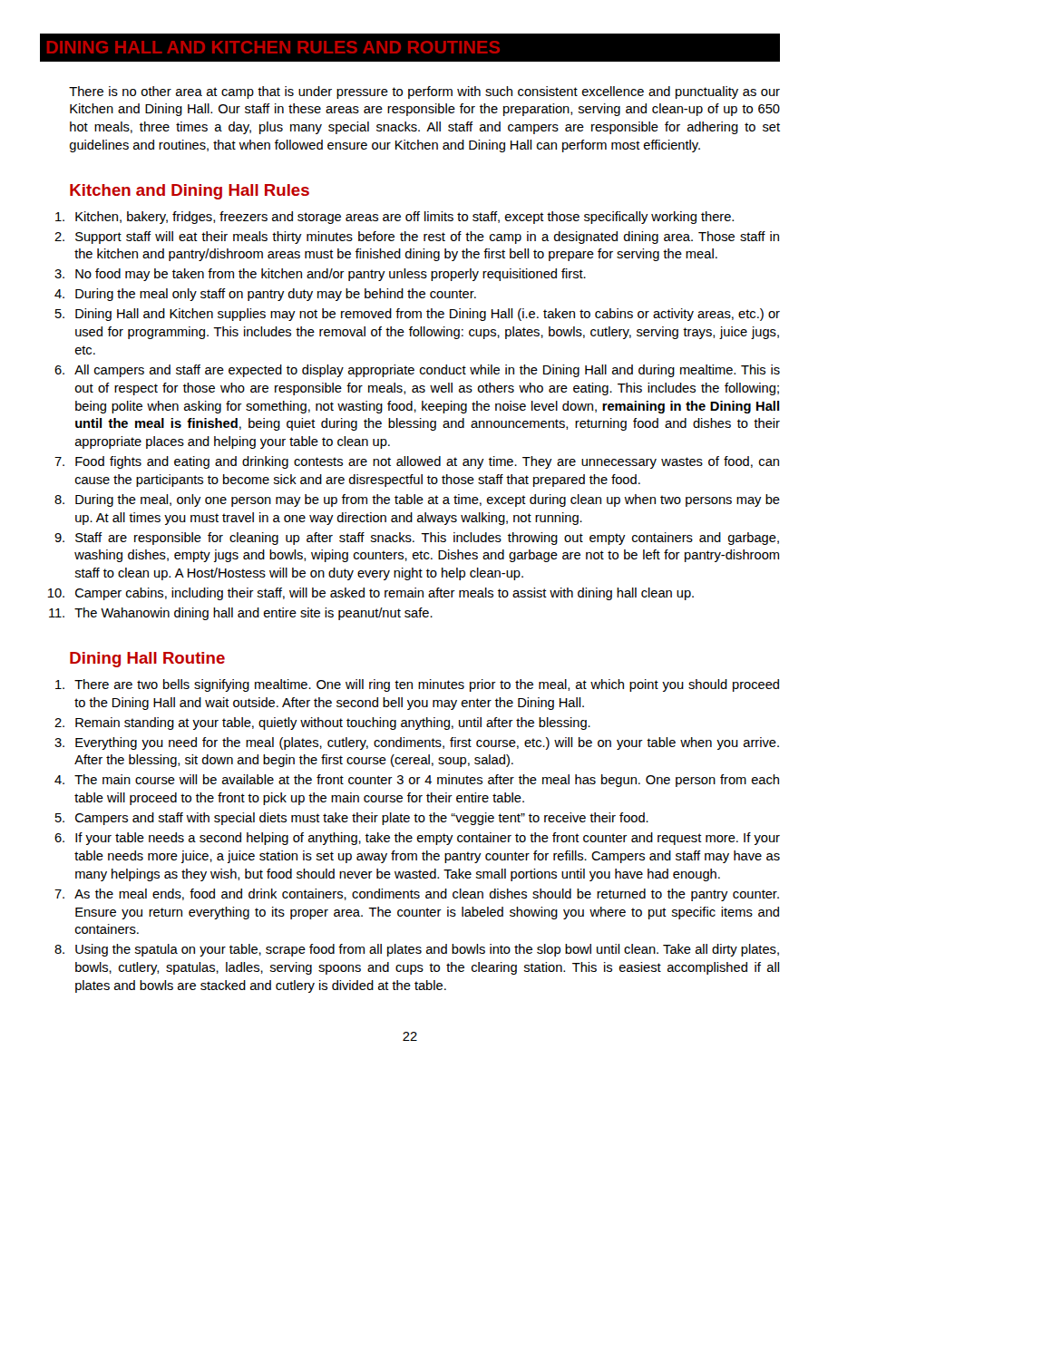DINING HALL AND KITCHEN RULES AND ROUTINES
There is no other area at camp that is under pressure to perform with such consistent excellence and punctuality as our Kitchen and Dining Hall. Our staff in these areas are responsible for the preparation, serving and clean-up of up to 650 hot meals, three times a day, plus many special snacks. All staff and campers are responsible for adhering to set guidelines and routines, that when followed ensure our Kitchen and Dining Hall can perform most efficiently.
Kitchen and Dining Hall Rules
Kitchen, bakery, fridges, freezers and storage areas are off limits to staff, except those specifically working there.
Support staff will eat their meals thirty minutes before the rest of the camp in a designated dining area. Those staff in the kitchen and pantry/dishroom areas must be finished dining by the first bell to prepare for serving the meal.
No food may be taken from the kitchen and/or pantry unless properly requisitioned first.
During the meal only staff on pantry duty may be behind the counter.
Dining Hall and Kitchen supplies may not be removed from the Dining Hall (i.e. taken to cabins or activity areas, etc.) or used for programming. This includes the removal of the following: cups, plates, bowls, cutlery, serving trays, juice jugs, etc.
All campers and staff are expected to display appropriate conduct while in the Dining Hall and during mealtime. This is out of respect for those who are responsible for meals, as well as others who are eating. This includes the following; being polite when asking for something, not wasting food, keeping the noise level down, remaining in the Dining Hall until the meal is finished, being quiet during the blessing and announcements, returning food and dishes to their appropriate places and helping your table to clean up.
Food fights and eating and drinking contests are not allowed at any time. They are unnecessary wastes of food, can cause the participants to become sick and are disrespectful to those staff that prepared the food.
During the meal, only one person may be up from the table at a time, except during clean up when two persons may be up. At all times you must travel in a one way direction and always walking, not running.
Staff are responsible for cleaning up after staff snacks. This includes throwing out empty containers and garbage, washing dishes, empty jugs and bowls, wiping counters, etc. Dishes and garbage are not to be left for pantry-dishroom staff to clean up. A Host/Hostess will be on duty every night to help clean-up.
Camper cabins, including their staff, will be asked to remain after meals to assist with dining hall clean up.
The Wahanowin dining hall and entire site is peanut/nut safe.
Dining Hall Routine
There are two bells signifying mealtime. One will ring ten minutes prior to the meal, at which point you should proceed to the Dining Hall and wait outside. After the second bell you may enter the Dining Hall.
Remain standing at your table, quietly without touching anything, until after the blessing.
Everything you need for the meal (plates, cutlery, condiments, first course, etc.) will be on your table when you arrive. After the blessing, sit down and begin the first course (cereal, soup, salad).
The main course will be available at the front counter 3 or 4 minutes after the meal has begun. One person from each table will proceed to the front to pick up the main course for their entire table.
Campers and staff with special diets must take their plate to the “veggie tent” to receive their food.
If your table needs a second helping of anything, take the empty container to the front counter and request more. If your table needs more juice, a juice station is set up away from the pantry counter for refills. Campers and staff may have as many helpings as they wish, but food should never be wasted. Take small portions until you have had enough.
As the meal ends, food and drink containers, condiments and clean dishes should be returned to the pantry counter. Ensure you return everything to its proper area. The counter is labeled showing you where to put specific items and containers.
Using the spatula on your table, scrape food from all plates and bowls into the slop bowl until clean. Take all dirty plates, bowls, cutlery, spatulas, ladles, serving spoons and cups to the clearing station. This is easiest accomplished if all plates and bowls are stacked and cutlery is divided at the table.
22